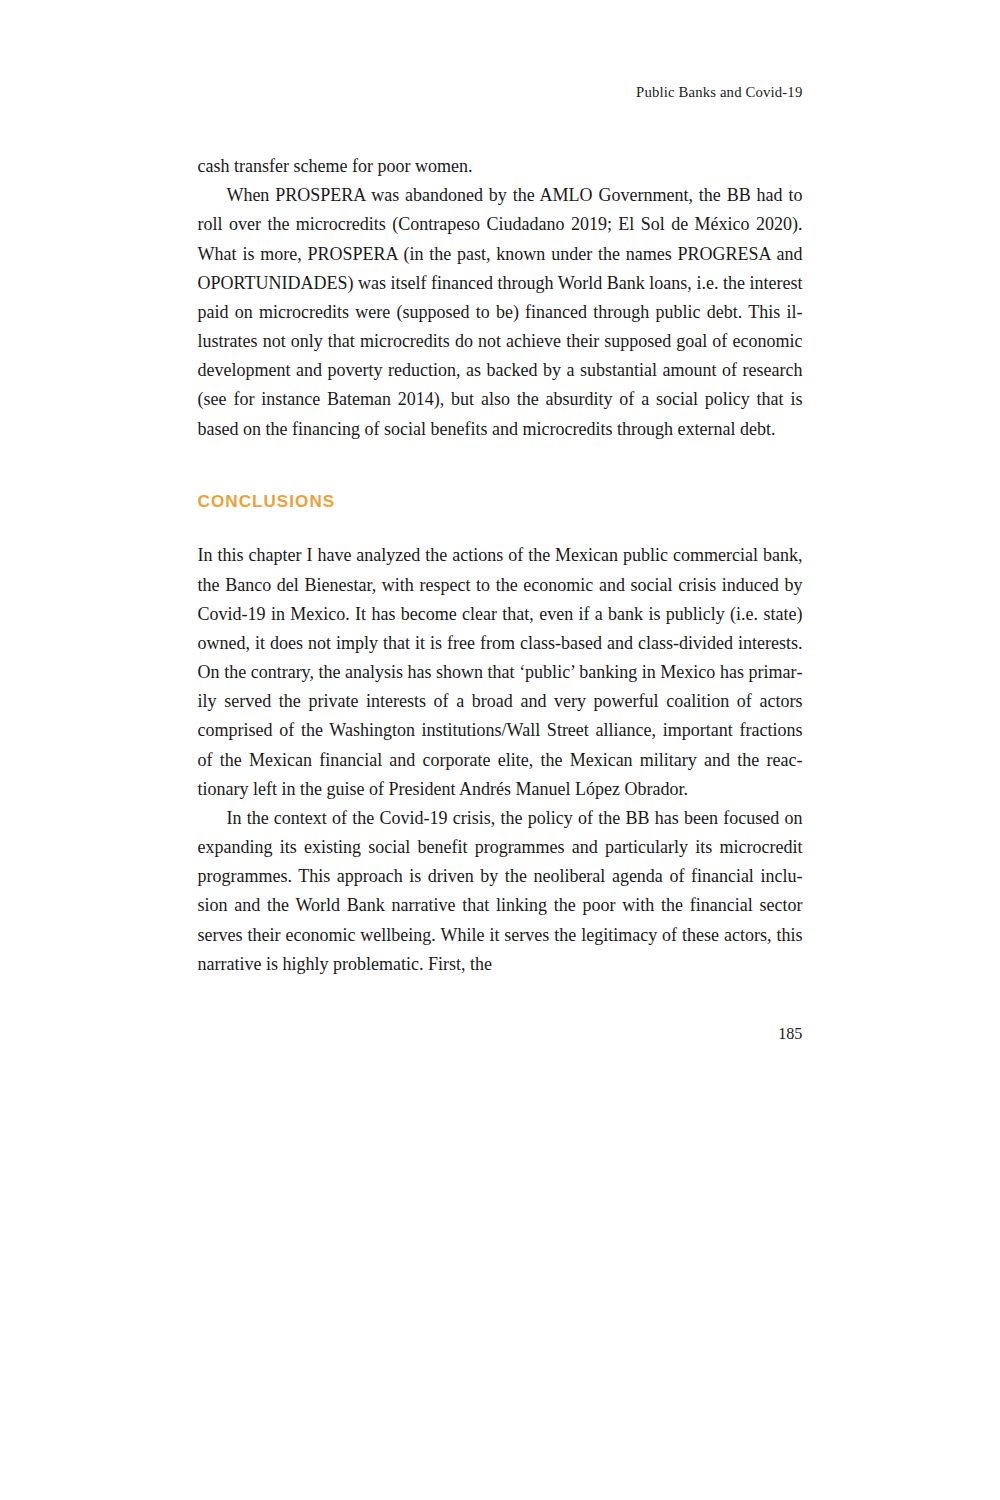Public Banks and Covid-19
cash transfer scheme for poor women.
When PROSPERA was abandoned by the AMLO Government, the BB had to roll over the microcredits (Contrapeso Ciudadano 2019; El Sol de México 2020). What is more, PROSPERA (in the past, known under the names PROGRESA and OPORTUNIDADES) was itself financed through World Bank loans, i.e. the interest paid on microcredits were (supposed to be) financed through public debt. This illustrates not only that microcredits do not achieve their supposed goal of economic development and poverty reduction, as backed by a substantial amount of research (see for instance Bateman 2014), but also the absurdity of a social policy that is based on the financing of social benefits and microcredits through external debt.
Conclusions
In this chapter I have analyzed the actions of the Mexican public commercial bank, the Banco del Bienestar, with respect to the economic and social crisis induced by Covid-19 in Mexico. It has become clear that, even if a bank is publicly (i.e. state) owned, it does not imply that it is free from class-based and class-divided interests. On the contrary, the analysis has shown that ‘public’ banking in Mexico has primarily served the private interests of a broad and very powerful coalition of actors comprised of the Washington institutions/Wall Street alliance, important fractions of the Mexican financial and corporate elite, the Mexican military and the reactionary left in the guise of President Andrés Manuel López Obrador.
In the context of the Covid-19 crisis, the policy of the BB has been focused on expanding its existing social benefit programmes and particularly its microcredit programmes. This approach is driven by the neoliberal agenda of financial inclusion and the World Bank narrative that linking the poor with the financial sector serves their economic wellbeing. While it serves the legitimacy of these actors, this narrative is highly problematic. First, the
185